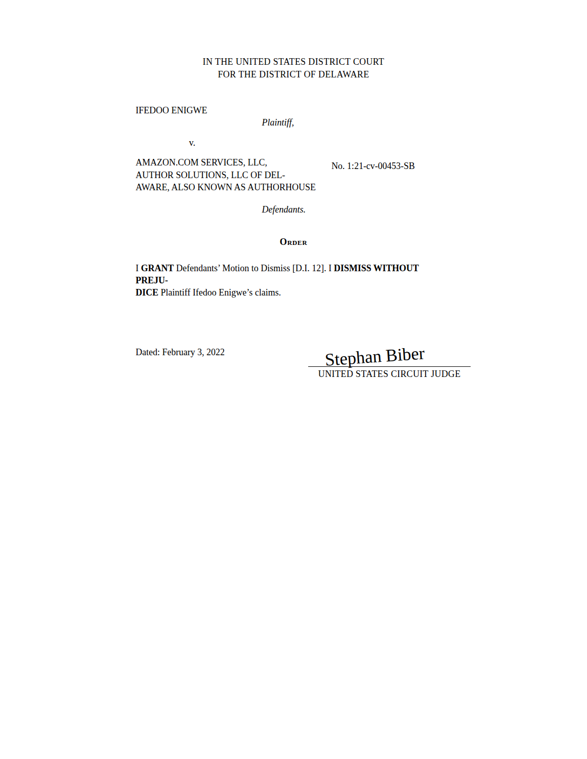IN THE UNITED STATES DISTRICT COURT
FOR THE DISTRICT OF DELAWARE
| IFEDOO ENIGWE Plaintiff, v. AMAZON.COM SERVICES, LLC, AUTHOR SOLUTIONS, LLC OF DEL- AWARE, also known as Authorhouse Defendants. | No. 1:21-cv-00453-SB |
Order
I GRANT Defendants’ Motion to Dismiss [D.I. 12]. I DISMISS WITHOUT PREJU-
DICE Plaintiff Ifedoo Enigwe’s claims.
Dated: February 3, 2022
Stephan Biber
UNITED STATES CIRCUIT JUDGE